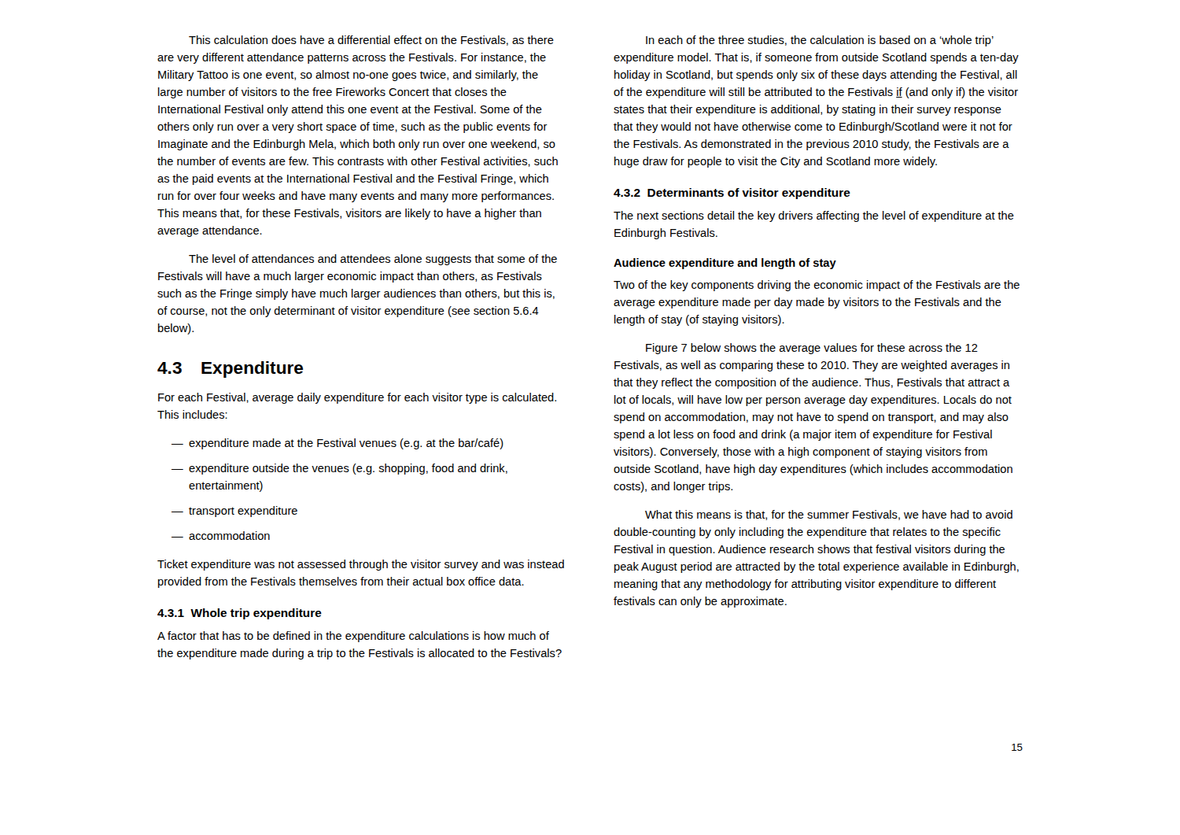This calculation does have a differential effect on the Festivals, as there are very different attendance patterns across the Festivals. For instance, the Military Tattoo is one event, so almost no-one goes twice, and similarly, the large number of visitors to the free Fireworks Concert that closes the International Festival only attend this one event at the Festival. Some of the others only run over a very short space of time, such as the public events for Imaginate and the Edinburgh Mela, which both only run over one weekend, so the number of events are few. This contrasts with other Festival activities, such as the paid events at the International Festival and the Festival Fringe, which run for over four weeks and have many events and many more performances. This means that, for these Festivals, visitors are likely to have a higher than average attendance.
The level of attendances and attendees alone suggests that some of the Festivals will have a much larger economic impact than others, as Festivals such as the Fringe simply have much larger audiences than others, but this is, of course, not the only determinant of visitor expenditure (see section 5.6.4 below).
4.3 Expenditure
For each Festival, average daily expenditure for each visitor type is calculated. This includes:
expenditure made at the Festival venues (e.g. at the bar/café)
expenditure outside the venues (e.g. shopping, food and drink, entertainment)
transport expenditure
accommodation
Ticket expenditure was not assessed through the visitor survey and was instead provided from the Festivals themselves from their actual box office data.
4.3.1 Whole trip expenditure
A factor that has to be defined in the expenditure calculations is how much of the expenditure made during a trip to the Festivals is allocated to the Festivals?
In each of the three studies, the calculation is based on a ‘whole trip’ expenditure model. That is, if someone from outside Scotland spends a ten-day holiday in Scotland, but spends only six of these days attending the Festival, all of the expenditure will still be attributed to the Festivals if (and only if) the visitor states that their expenditure is additional, by stating in their survey response that they would not have otherwise come to Edinburgh/Scotland were it not for the Festivals. As demonstrated in the previous 2010 study, the Festivals are a huge draw for people to visit the City and Scotland more widely.
4.3.2 Determinants of visitor expenditure
The next sections detail the key drivers affecting the level of expenditure at the Edinburgh Festivals.
Audience expenditure and length of stay
Two of the key components driving the economic impact of the Festivals are the average expenditure made per day made by visitors to the Festivals and the length of stay (of staying visitors).
Figure 7 below shows the average values for these across the 12 Festivals, as well as comparing these to 2010. They are weighted averages in that they reflect the composition of the audience. Thus, Festivals that attract a lot of locals, will have low per person average day expenditures. Locals do not spend on accommodation, may not have to spend on transport, and may also spend a lot less on food and drink (a major item of expenditure for Festival visitors). Conversely, those with a high component of staying visitors from outside Scotland, have high day expenditures (which includes accommodation costs), and longer trips.
What this means is that, for the summer Festivals, we have had to avoid double-counting by only including the expenditure that relates to the specific Festival in question. Audience research shows that festival visitors during the peak August period are attracted by the total experience available in Edinburgh, meaning that any methodology for attributing visitor expenditure to different festivals can only be approximate.
15